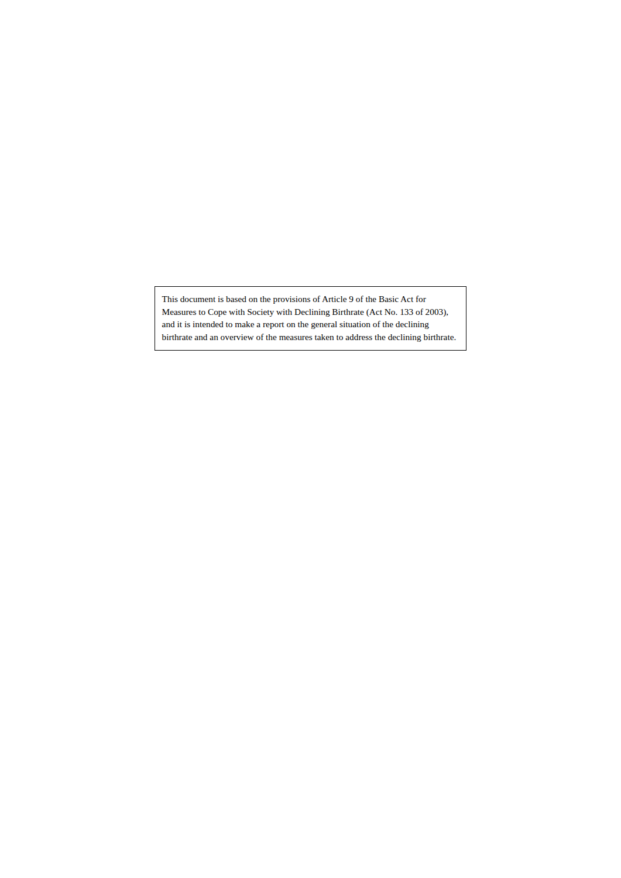This document is based on the provisions of Article 9 of the Basic Act for Measures to Cope with Society with Declining Birthrate (Act No. 133 of 2003), and it is intended to make a report on the general situation of the declining birthrate and an overview of the measures taken to address the declining birthrate.